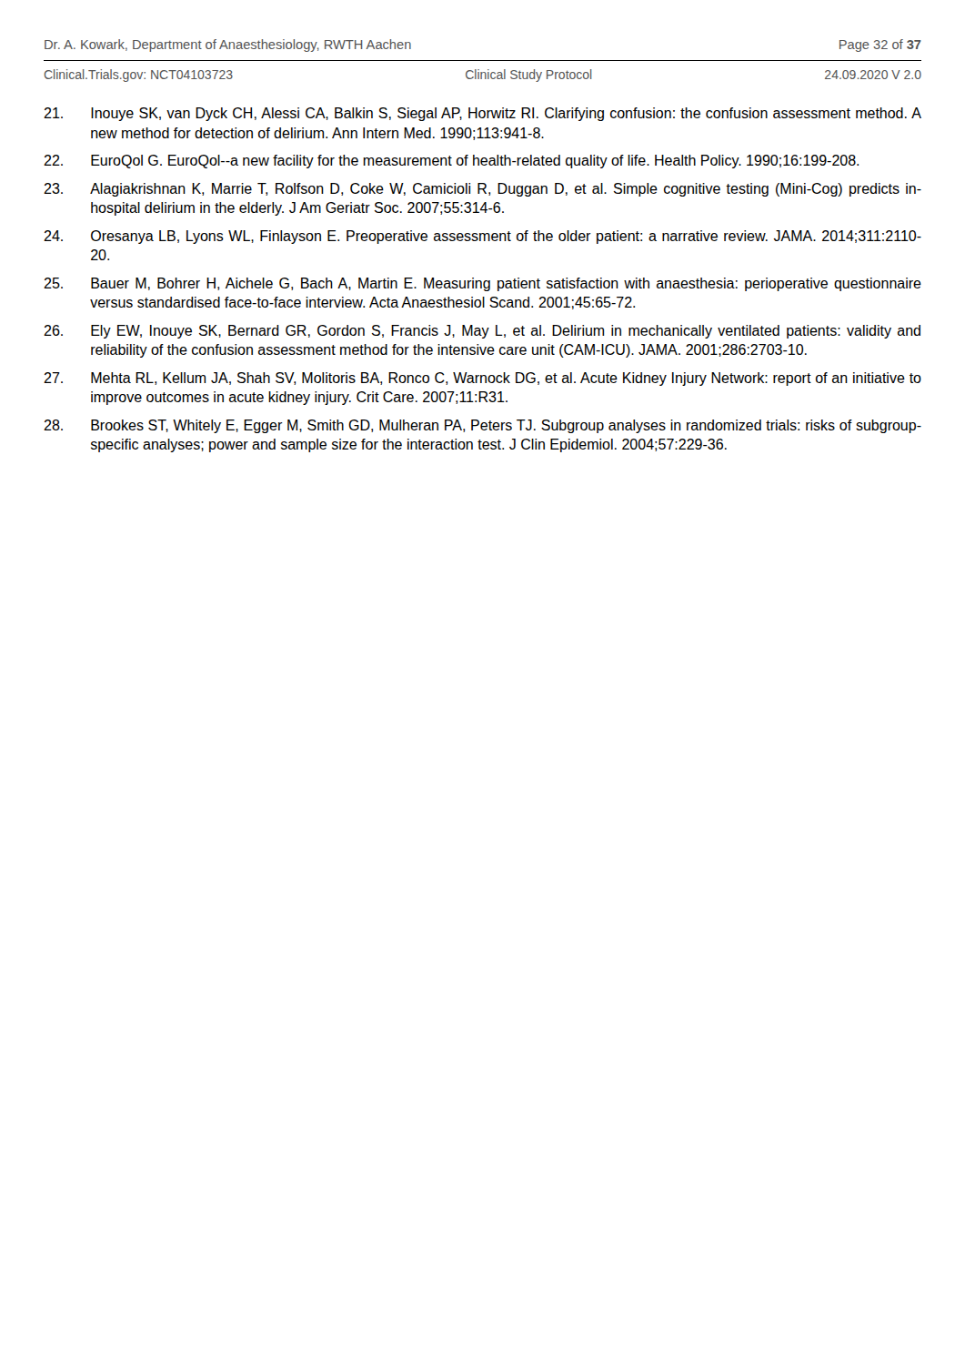Dr. A. Kowark, Department of Anaesthesiology, RWTH Aachen
Page 32 of 37
Clinical.Trials.gov: NCT04103723
Clinical Study Protocol
24.09.2020 V 2.0
21. Inouye SK, van Dyck CH, Alessi CA, Balkin S, Siegal AP, Horwitz RI. Clarifying confusion: the confusion assessment method. A new method for detection of delirium. Ann Intern Med. 1990;113:941-8.
22. EuroQol G. EuroQol--a new facility for the measurement of health-related quality of life. Health Policy. 1990;16:199-208.
23. Alagiakrishnan K, Marrie T, Rolfson D, Coke W, Camicioli R, Duggan D, et al. Simple cognitive testing (Mini-Cog) predicts in-hospital delirium in the elderly. J Am Geriatr Soc. 2007;55:314-6.
24. Oresanya LB, Lyons WL, Finlayson E. Preoperative assessment of the older patient: a narrative review. JAMA. 2014;311:2110-20.
25. Bauer M, Bohrer H, Aichele G, Bach A, Martin E. Measuring patient satisfaction with anaesthesia: perioperative questionnaire versus standardised face-to-face interview. Acta Anaesthesiol Scand. 2001;45:65-72.
26. Ely EW, Inouye SK, Bernard GR, Gordon S, Francis J, May L, et al. Delirium in mechanically ventilated patients: validity and reliability of the confusion assessment method for the intensive care unit (CAM-ICU). JAMA. 2001;286:2703-10.
27. Mehta RL, Kellum JA, Shah SV, Molitoris BA, Ronco C, Warnock DG, et al. Acute Kidney Injury Network: report of an initiative to improve outcomes in acute kidney injury. Crit Care. 2007;11:R31.
28. Brookes ST, Whitely E, Egger M, Smith GD, Mulheran PA, Peters TJ. Subgroup analyses in randomized trials: risks of subgroup-specific analyses; power and sample size for the interaction test. J Clin Epidemiol. 2004;57:229-36.